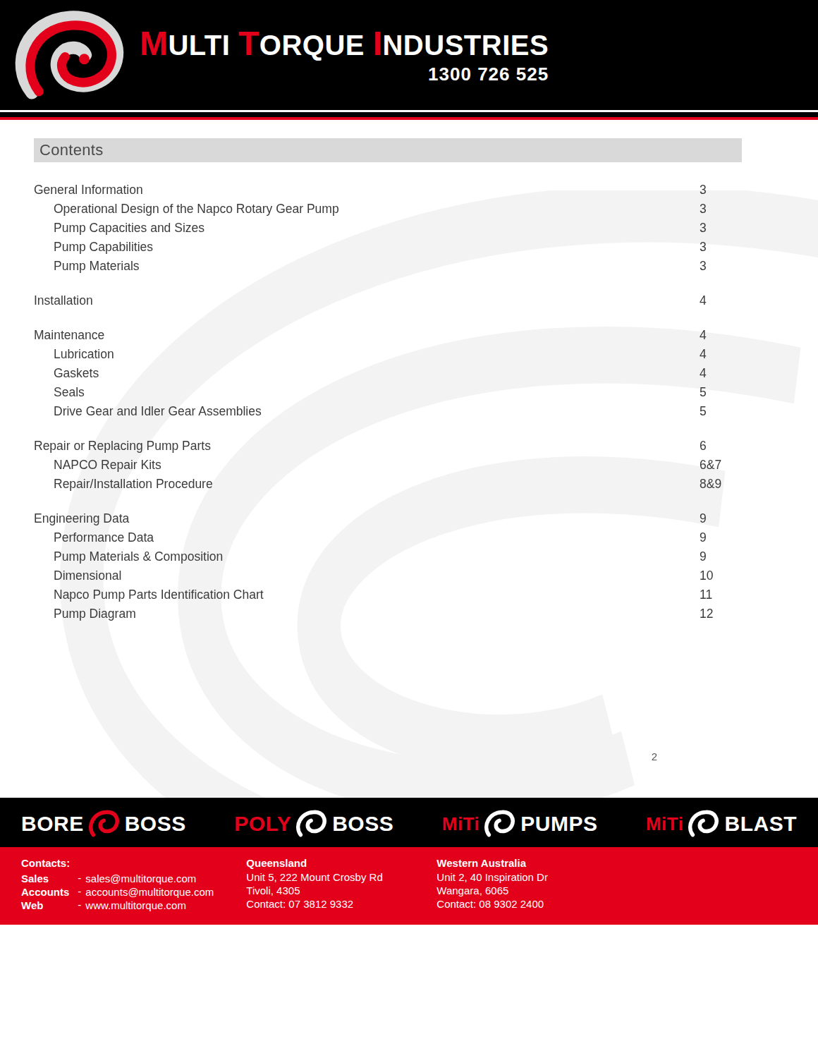MULTI TORQUE INDUSTRIES
1300 726 525
Contents
| General Information | 3 |
| Operational Design of the Napco Rotary Gear Pump | 3 |
| Pump Capacities and Sizes | 3 |
| Pump Capabilities | 3 |
| Pump Materials | 3 |
| Installation | 4 |
| Maintenance | 4 |
| Lubrication | 4 |
| Gaskets | 4 |
| Seals | 5 |
| Drive Gear and Idler Gear Assemblies | 5 |
| Repair or Replacing Pump Parts | 6 |
| NAPCO Repair Kits | 6&7 |
| Repair/Installation Procedure | 8&9 |
| Engineering Data | 9 |
| Performance Data | 9 |
| Pump Materials & Composition | 9 |
| Dimensional | 10 |
| Napco Pump Parts Identification Chart | 11 |
| Pump Diagram | 12 |
2
BORE BOSS
POLY BOSS
MiTi PUMPS
MiTi BLAST
Contacts:
| Sales | - | sales@multitorque.com |
| Accounts | - | accounts@multitorque.com |
| Web | - | www.multitorque.com |
Queensland
Unit 5, 222 Mount Crosby Rd
Tivoli, 4305
Contact: 07 3812 9332
Western Australia
Unit 2, 40 Inspiration Dr
Wangara, 6065
Contact: 08 9302 2400